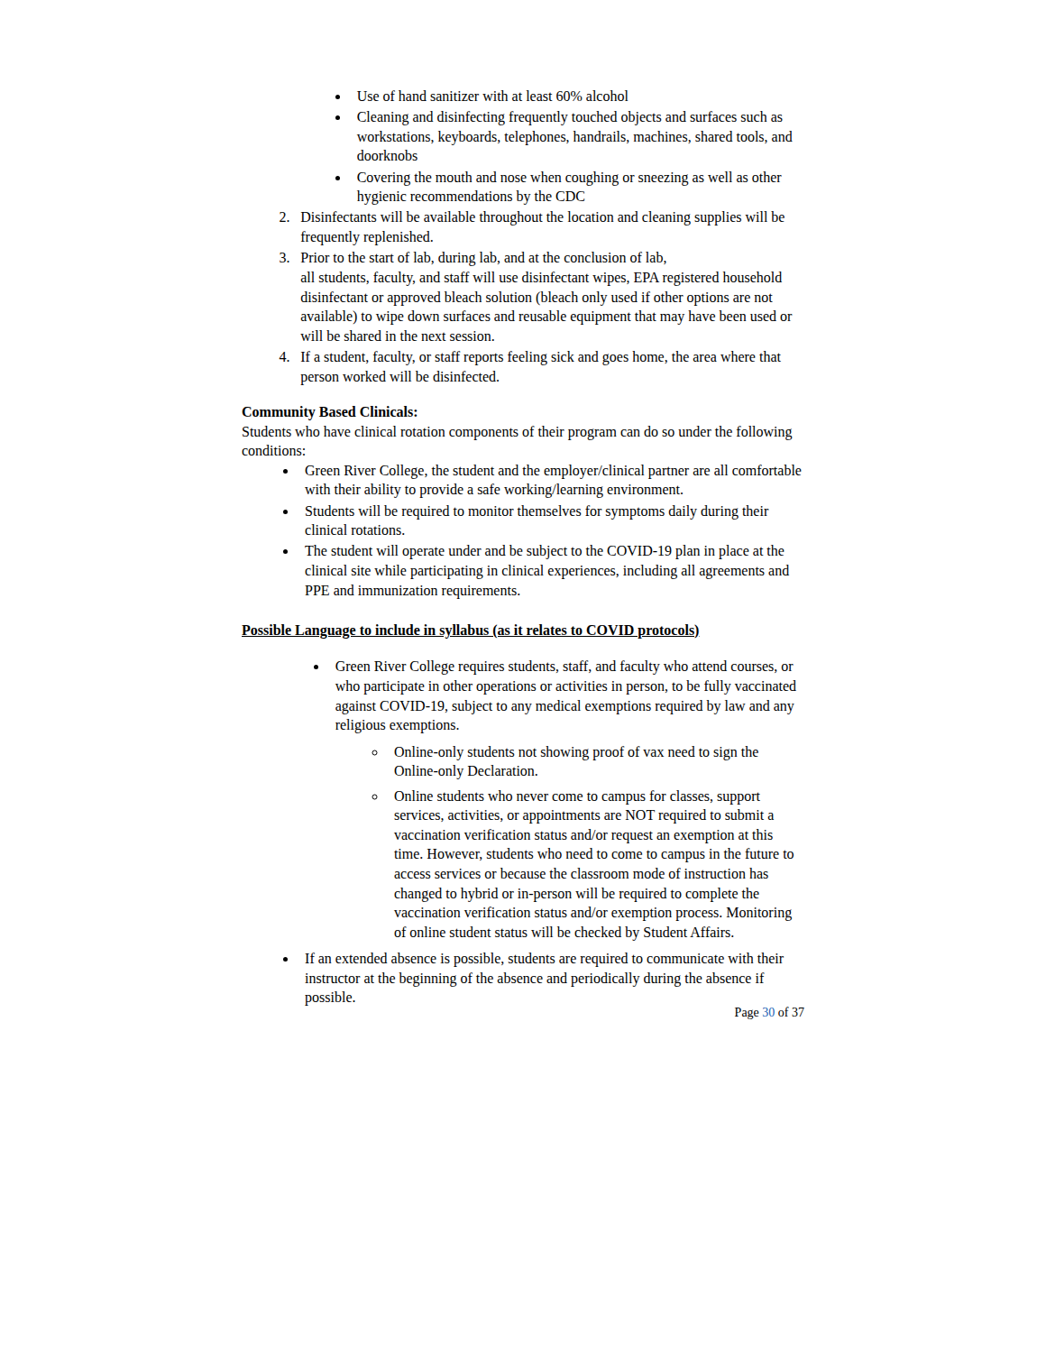Use of hand sanitizer with at least 60% alcohol
Cleaning and disinfecting frequently touched objects and surfaces such as workstations, keyboards, telephones, handrails, machines, shared tools, and doorknobs
Covering the mouth and nose when coughing or sneezing as well as other hygienic recommendations by the CDC
Disinfectants will be available throughout the location and cleaning supplies will be frequently replenished.
Prior to the start of lab, during lab, and at the conclusion of lab,
all students, faculty, and staff will use disinfectant wipes, EPA registered household disinfectant or approved bleach solution (bleach only used if other options are not available) to wipe down surfaces and reusable equipment that may have been used or will be shared in the next session.
If a student, faculty, or staff reports feeling sick and goes home, the area where that person worked will be disinfected.
Community Based Clinicals:
Students who have clinical rotation components of their program can do so under the following conditions:
Green River College, the student and the employer/clinical partner are all comfortable with their ability to provide a safe working/learning environment.
Students will be required to monitor themselves for symptoms daily during their clinical rotations.
The student will operate under and be subject to the COVID-19 plan in place at the clinical site while participating in clinical experiences, including all agreements and PPE and immunization requirements.
Possible Language to include in syllabus (as it relates to COVID protocols)
Green River College requires students, staff, and faculty who attend courses, or who participate in other operations or activities in person, to be fully vaccinated against COVID-19, subject to any medical exemptions required by law and any religious exemptions.
Online-only students not showing proof of vax need to sign the Online-only Declaration.
Online students who never come to campus for classes, support services, activities, or appointments are NOT required to submit a vaccination verification status and/or request an exemption at this time. However, students who need to come to campus in the future to access services or because the classroom mode of instruction has changed to hybrid or in-person will be required to complete the vaccination verification status and/or exemption process. Monitoring of online student status will be checked by Student Affairs.
If an extended absence is possible, students are required to communicate with their instructor at the beginning of the absence and periodically during the absence if possible.
Page 30 of 37